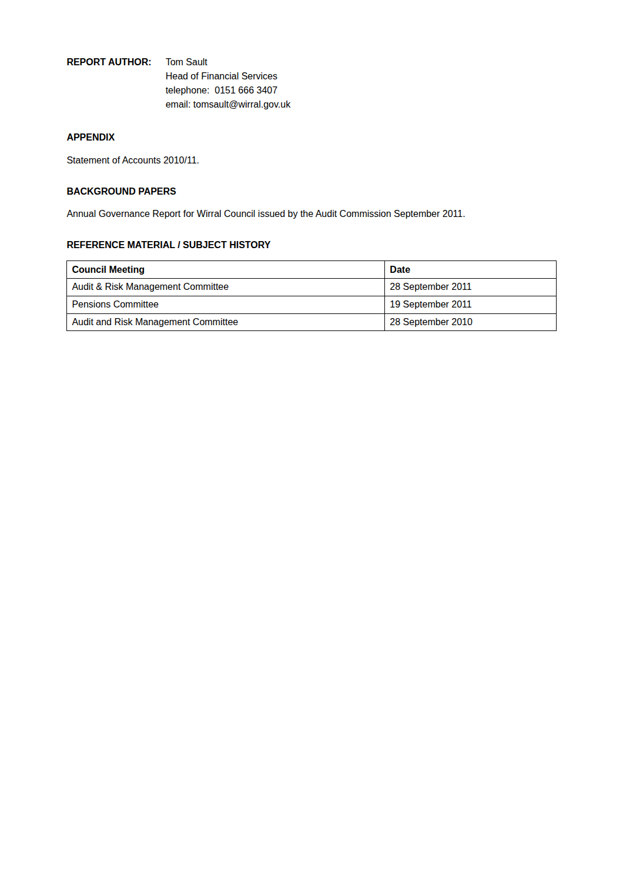REPORT AUTHOR:
Tom Sault
Head of Financial Services
telephone: 0151 666 3407
email: tomsault@wirral.gov.uk
Appendix
Statement of Accounts 2010/11.
Background Papers
Annual Governance Report for Wirral Council issued by the Audit Commission September 2011.
Reference Material / Subject History
| Council Meeting | Date |
| --- | --- |
| Audit & Risk Management Committee | 28 September 2011 |
| Pensions Committee | 19 September 2011 |
| Audit and Risk Management Committee | 28 September 2010 |